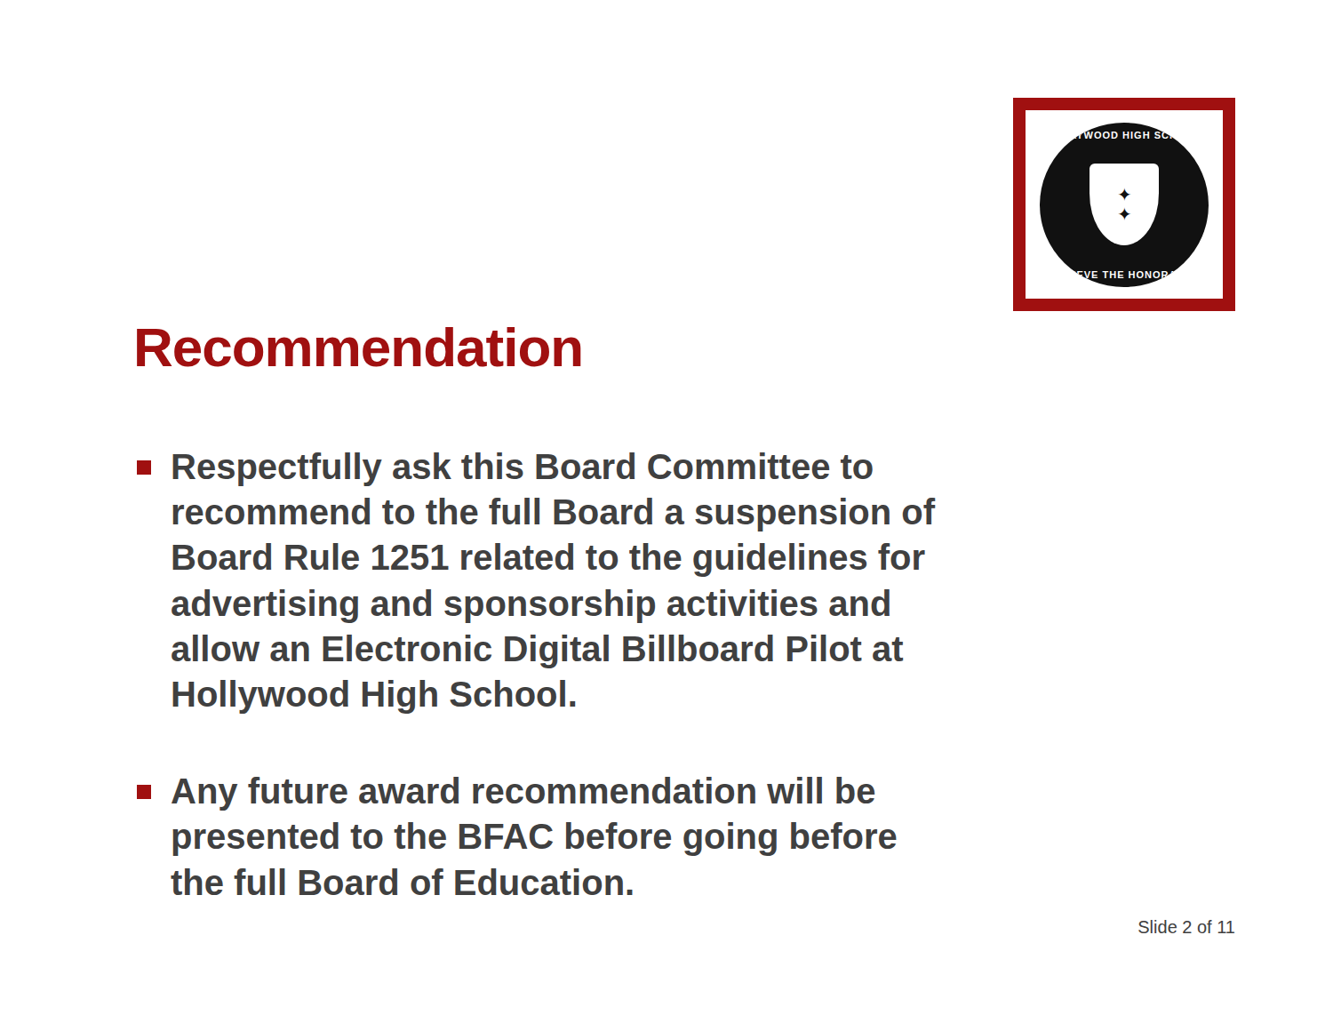HOLLYWOOD HIGH SCHOOL
✦ ✦
ACHIEVE THE HONORABLE
Recommendation
Respectfully ask this Board Committee to recommend to the full Board a suspension of Board Rule 1251 related to the guidelines for advertising and sponsorship activities and allow an Electronic Digital Billboard Pilot at Hollywood High School.
Any future award recommendation will be presented to the BFAC before going before the full Board of Education.
Slide 2 of 11